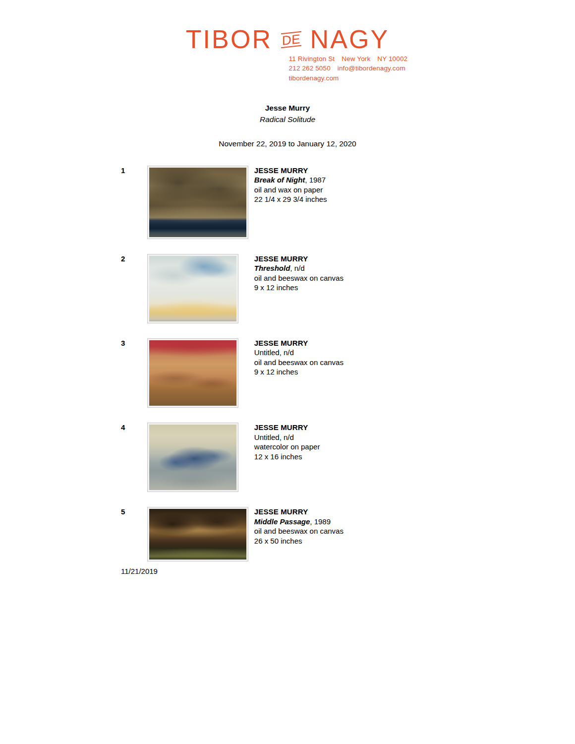TIBOR DE NAGY
11 Rivington St New York NY 10002
212 262 5050 info@tibordenagy.com
tibordenagy.com
Jesse Murry
Radical Solitude
November 22, 2019 to January 12, 2020
| 1 | | JESSE MURRY Break of Night , 1987 oil and wax on paper 22 1/4 x 29 3/4 inches |
| 2 | | JESSE MURRY Threshold , n/d oil and beeswax on canvas 9 x 12 inches |
| 3 | | JESSE MURRY Untitled, n/d oil and beeswax on canvas 9 x 12 inches |
| 4 | | JESSE MURRY Untitled, n/d watercolor on paper 12 x 16 inches |
| 5 | | JESSE MURRY Middle Passage , 1989 oil and beeswax on canvas 26 x 50 inches |
11/21/2019